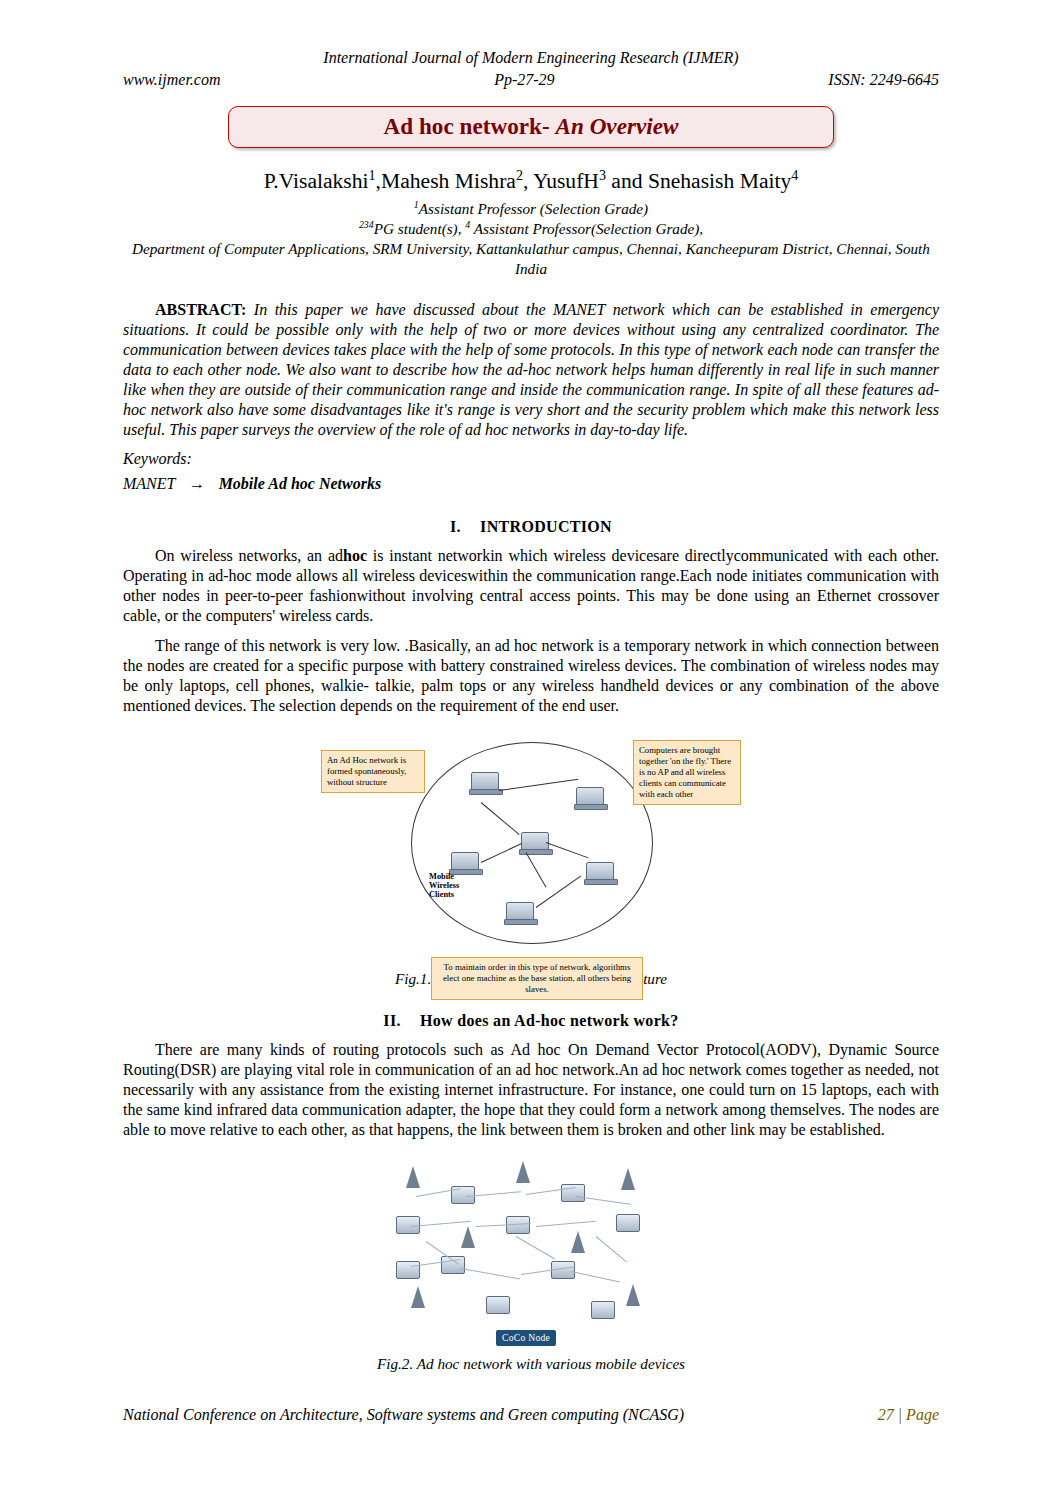International Journal of Modern Engineering Research (IJMER)
www.ijmer.com Pp-27-29 ISSN: 2249-6645
Ad hoc network- An Overview
P.Visalakshi1,Mahesh Mishra2, YusufH3 and Snehasish Maity4
1Assistant Professor (Selection Grade)
234PG student(s), 4 Assistant Professor(Selection Grade),
Department of Computer Applications, SRM University, Kattankulathur campus, Chennai, Kancheepuram District, Chennai, South India
ABSTRACT: In this paper we have discussed about the MANET network which can be established in emergency situations. It could be possible only with the help of two or more devices without using any centralized coordinator. The communication between devices takes place with the help of some protocols. In this type of network each node can transfer the data to each other node. We also want to describe how the ad-hoc network helps human differently in real life in such manner like when they are outside of their communication range and inside the communication range. In spite of all these features ad-hoc network also have some disadvantages like it's range is very short and the security problem which make this network less useful. This paper surveys the overview of the role of ad hoc networks in day-to-day life.
Keywords:
MANET → Mobile Ad hoc Networks
I. INTRODUCTION
On wireless networks, an adhoc is instant networkin which wireless devicesare directlycommunicated with each other. Operating in ad-hoc mode allows all wireless deviceswithin the communication range.Each node initiates communication with other nodes in peer-to-peer fashionwithout involving central access points. This may be done using an Ethernet crossover cable, or the computers' wireless cards.
The range of this network is very low. .Basically, an ad hoc network is a temporary network in which connection between the nodes are created for a specific purpose with battery constrained wireless devices. The combination of wireless nodes may be only laptops, cell phones, walkie- talkie, palm tops or any wireless handheld devices or any combination of the above mentioned devices. The selection depends on the requirement of the end user.
An Ad Hoc network is formed spontaneously, without structure
Computers are brought together 'on the fly.' There is no AP and all wireless clients can communicate with each other
To maintain order in this type of network, algorithms elect one machine as the base station, all others being slaves.
Mobile
Wireless
Clients
Fig.1. Ad hoc network without infrastructure
II. How does an Ad-hoc network work?
There are many kinds of routing protocols such as Ad hoc On Demand Vector Protocol(AODV), Dynamic Source Routing(DSR) are playing vital role in communication of an ad hoc network.An ad hoc network comes together as needed, not necessarily with any assistance from the existing internet infrastructure. For instance, one could turn on 15 laptops, each with the same kind infrared data communication adapter, the hope that they could form a network among themselves. The nodes are able to move relative to each other, as that happens, the link between them is broken and other link may be established.
CoCo Node
Fig.2. Ad hoc network with various mobile devices
National Conference on Architecture, Software systems and Green computing (NCASG) 27 | Page